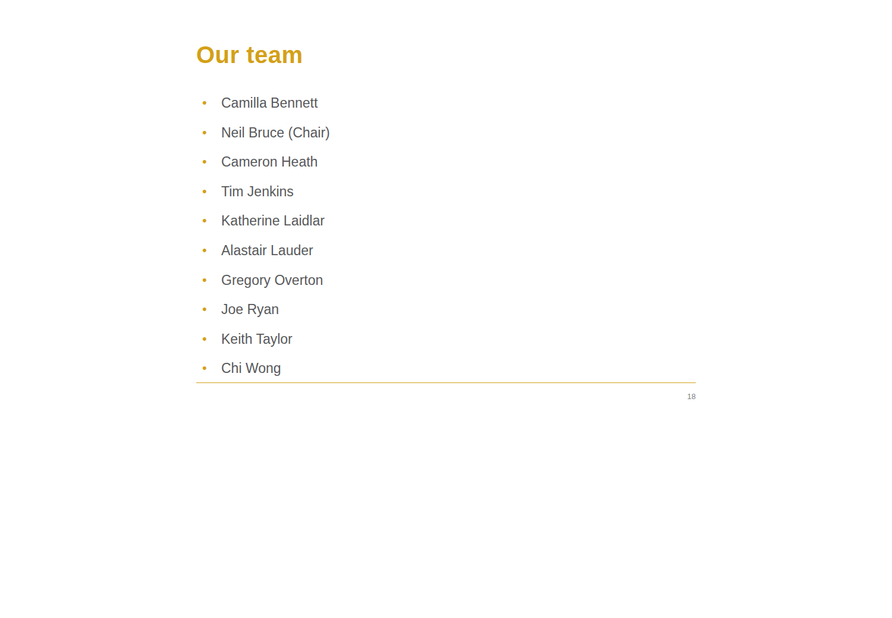Our team
Camilla Bennett
Neil Bruce (Chair)
Cameron Heath
Tim Jenkins
Katherine Laidlar
Alastair Lauder
Gregory Overton
Joe Ryan
Keith Taylor
Chi Wong
18